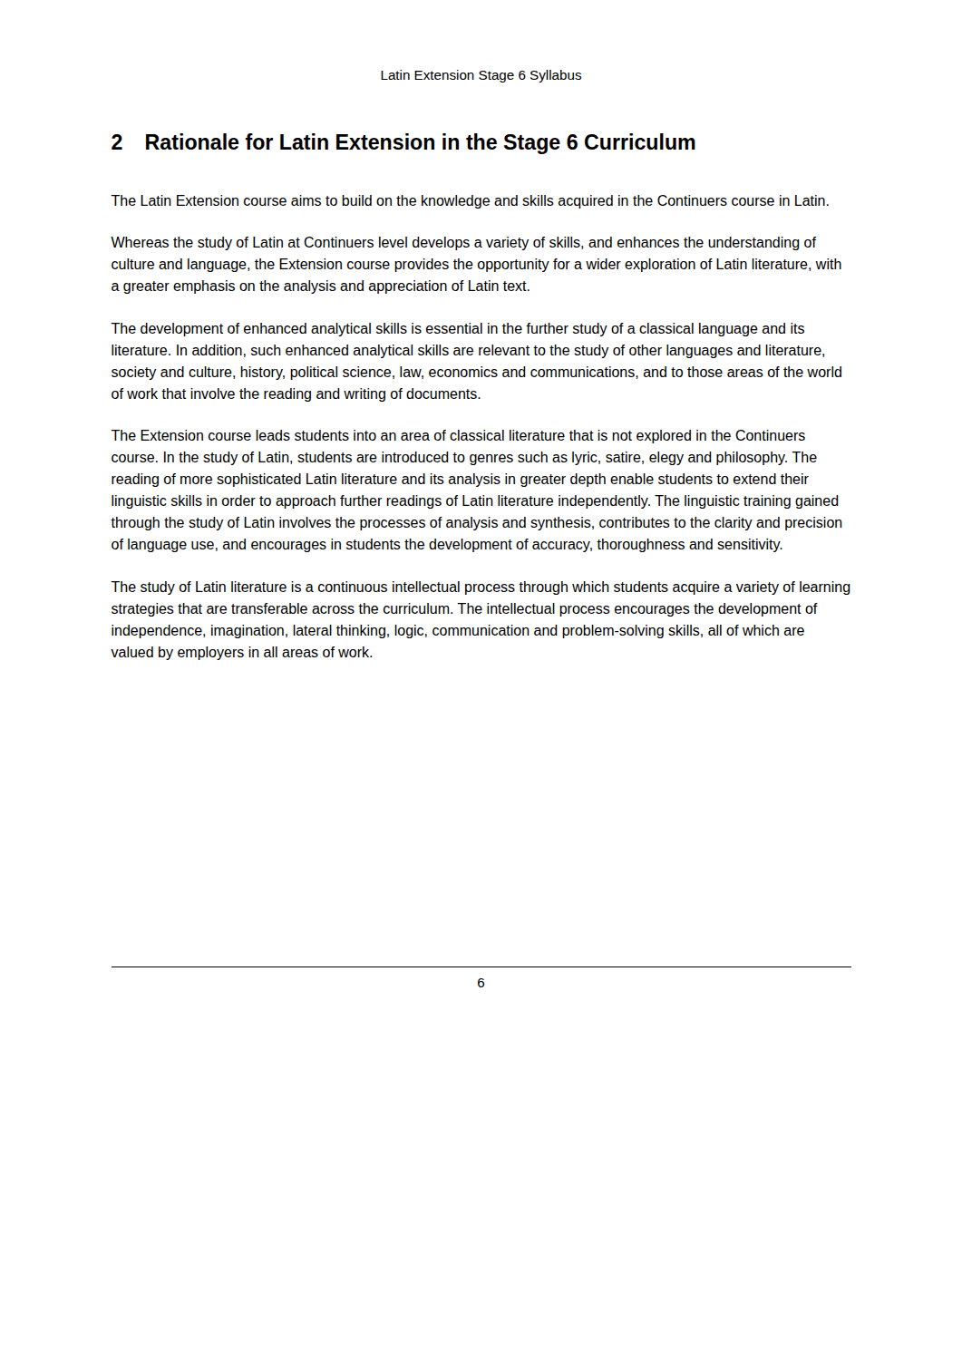Latin Extension Stage 6 Syllabus
2 Rationale for Latin Extension in the Stage 6 Curriculum
The Latin Extension course aims to build on the knowledge and skills acquired in the Continuers course in Latin.
Whereas the study of Latin at Continuers level develops a variety of skills, and enhances the understanding of culture and language, the Extension course provides the opportunity for a wider exploration of Latin literature, with a greater emphasis on the analysis and appreciation of Latin text.
The development of enhanced analytical skills is essential in the further study of a classical language and its literature. In addition, such enhanced analytical skills are relevant to the study of other languages and literature, society and culture, history, political science, law, economics and communications, and to those areas of the world of work that involve the reading and writing of documents.
The Extension course leads students into an area of classical literature that is not explored in the Continuers course. In the study of Latin, students are introduced to genres such as lyric, satire, elegy and philosophy. The reading of more sophisticated Latin literature and its analysis in greater depth enable students to extend their linguistic skills in order to approach further readings of Latin literature independently. The linguistic training gained through the study of Latin involves the processes of analysis and synthesis, contributes to the clarity and precision of language use, and encourages in students the development of accuracy, thoroughness and sensitivity.
The study of Latin literature is a continuous intellectual process through which students acquire a variety of learning strategies that are transferable across the curriculum. The intellectual process encourages the development of independence, imagination, lateral thinking, logic, communication and problem-solving skills, all of which are valued by employers in all areas of work.
6